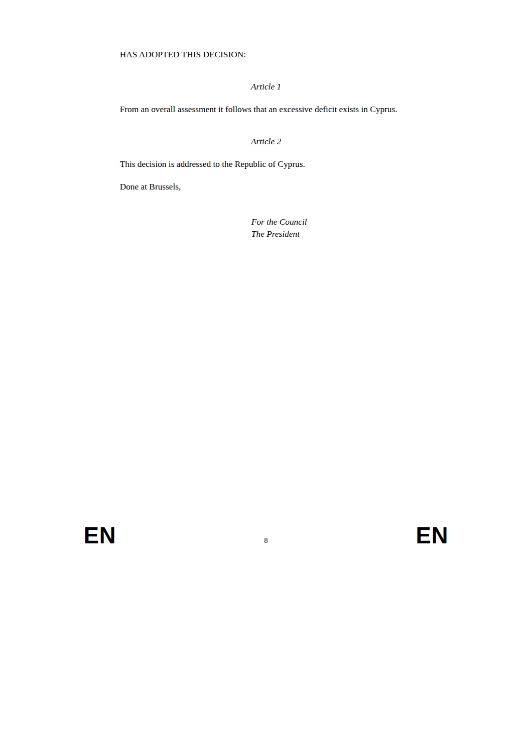HAS ADOPTED THIS DECISION:
Article 1
From an overall assessment it follows that an excessive deficit exists in Cyprus.
Article 2
This decision is addressed to the Republic of Cyprus.
Done at Brussels,
For the Council
The President
EN 8 EN